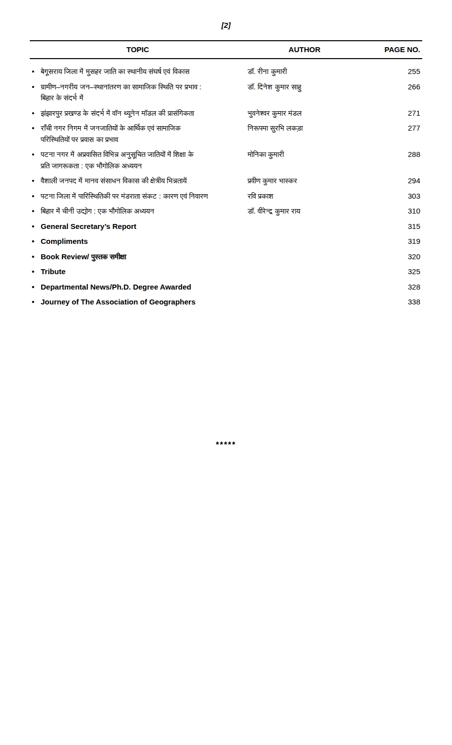[2]
| TOPIC | AUTHOR | PAGE NO. |
| --- | --- | --- |
| • बेगूसराय जिला में मुसहर जाति का स्थानीय संघर्ष एवं विकास | डॉ. रीना कुमारी | 255 |
| • ग्रामीण–नगरीय जन–स्थानांतरण का सामाजिक स्थिति पर प्रभाव : बिहार के संदर्भ में | डॉ. दिनेश कुमार साहु | 266 |
| • झंझारपुर प्रखण्ड के संदर्भ में वॉन थ्यूनेन मॉडल की प्रासंगिकता | भुवनेश्वर कुमार मंडल | 271 |
| • राँची नगर निगम में जनजातियों के आर्थिक एवं सामाजिक परिस्थितियों पर प्रवास का प्रभाव | निरूपमा सुरभि लकड़ा | 277 |
| • पटना नगर में अप्रवासित विभिन्न अनुसूचित जातियों में शिक्षा के प्रति जागरूकता : एक भौगोलिक अध्ययन | मोनिका कुमारी | 288 |
| • वैशाली जनपद में मानव संसाधन विकास की क्षेत्रीय भिन्नतायें | प्रवीण कुमार भास्कर | 294 |
| • पटना जिला में पारिस्थितिकी पर मंडराता संकट : कारण एवं निवारण | रवि प्रकाश | 303 |
| • बिहार में चीनी उद्योग : एक भौगोलिक अध्ययन | डॉ. वीरेन्द्र कुमार राय | 310 |
| • General Secretary’s Report | | 315 |
| • Compliments | | 319 |
| • Book Review/ पुस्तक समीक्षा | | 320 |
| • Tribute | | 325 |
| • Departmental News/Ph.D. Degree Awarded | | 328 |
| • Journey of The Association of Geographers | | 338 |
*****